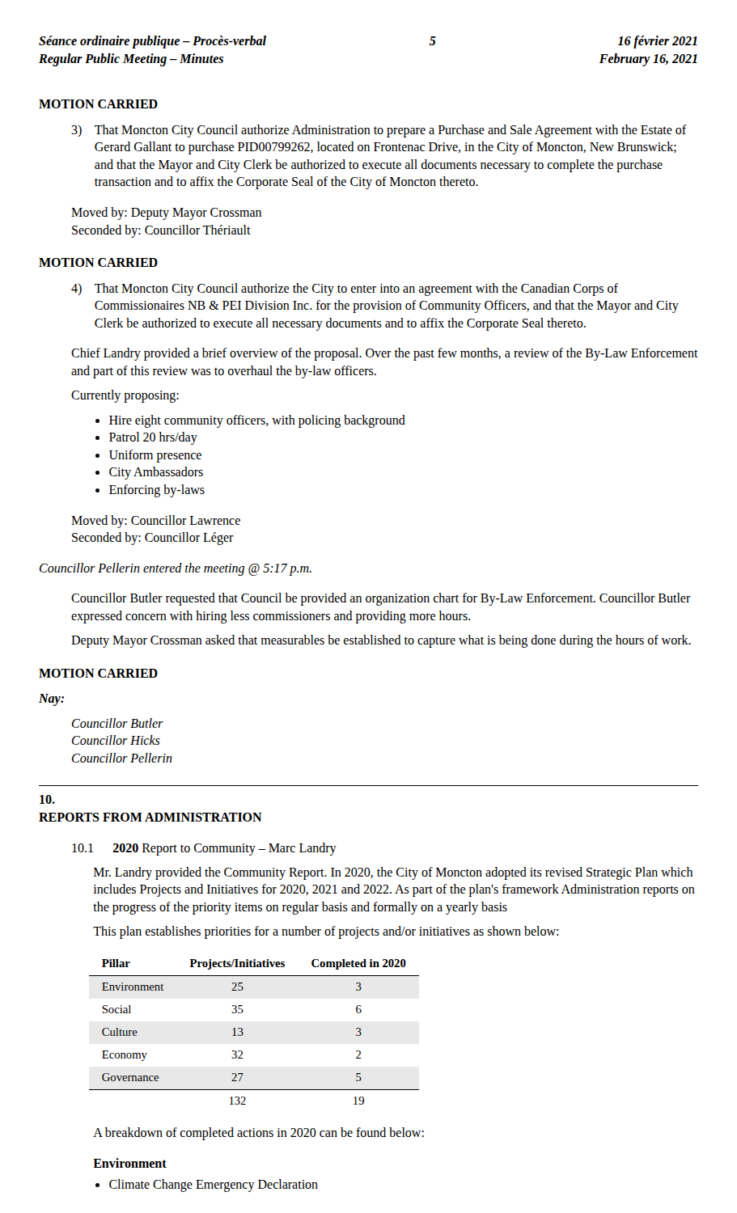Séance ordinaire publique – Procès-verbal
Regular Public Meeting – Minutes
5
16 février 2021
February 16, 2021
MOTION CARRIED
3) That Moncton City Council authorize Administration to prepare a Purchase and Sale Agreement with the Estate of Gerard Gallant to purchase PID00799262, located on Frontenac Drive, in the City of Moncton, New Brunswick; and that the Mayor and City Clerk be authorized to execute all documents necessary to complete the purchase transaction and to affix the Corporate Seal of the City of Moncton thereto.
Moved by: Deputy Mayor Crossman
Seconded by: Councillor Thériault
MOTION CARRIED
4) That Moncton City Council authorize the City to enter into an agreement with the Canadian Corps of Commissionaires NB & PEI Division Inc. for the provision of Community Officers, and that the Mayor and City Clerk be authorized to execute all necessary documents and to affix the Corporate Seal thereto.
Chief Landry provided a brief overview of the proposal. Over the past few months, a review of the By-Law Enforcement and part of this review was to overhaul the by-law officers.
Currently proposing:
Hire eight community officers, with policing background
Patrol 20 hrs/day
Uniform presence
City Ambassadors
Enforcing by-laws
Moved by: Councillor Lawrence
Seconded by: Councillor Léger
Councillor Pellerin entered the meeting @ 5:17 p.m.
Councillor Butler requested that Council be provided an organization chart for By-Law Enforcement. Councillor Butler expressed concern with hiring less commissioners and providing more hours.
Deputy Mayor Crossman asked that measurables be established to capture what is being done during the hours of work.
MOTION CARRIED
Nay:
Councillor Butler
Councillor Hicks
Councillor Pellerin
10.
REPORTS FROM ADMINISTRATION
10.1 2020 Report to Community – Marc Landry
Mr. Landry provided the Community Report. In 2020, the City of Moncton adopted its revised Strategic Plan which includes Projects and Initiatives for 2020, 2021 and 2022. As part of the plan's framework Administration reports on the progress of the priority items on regular basis and formally on a yearly basis
This plan establishes priorities for a number of projects and/or initiatives as shown below:
| Pillar | Projects/Initiatives | Completed in 2020 |
| --- | --- | --- |
| Environment | 25 | 3 |
| Social | 35 | 6 |
| Culture | 13 | 3 |
| Economy | 32 | 2 |
| Governance | 27 | 5 |
| | 132 | 19 |
A breakdown of completed actions in 2020 can be found below:
Environment
Climate Change Emergency Declaration